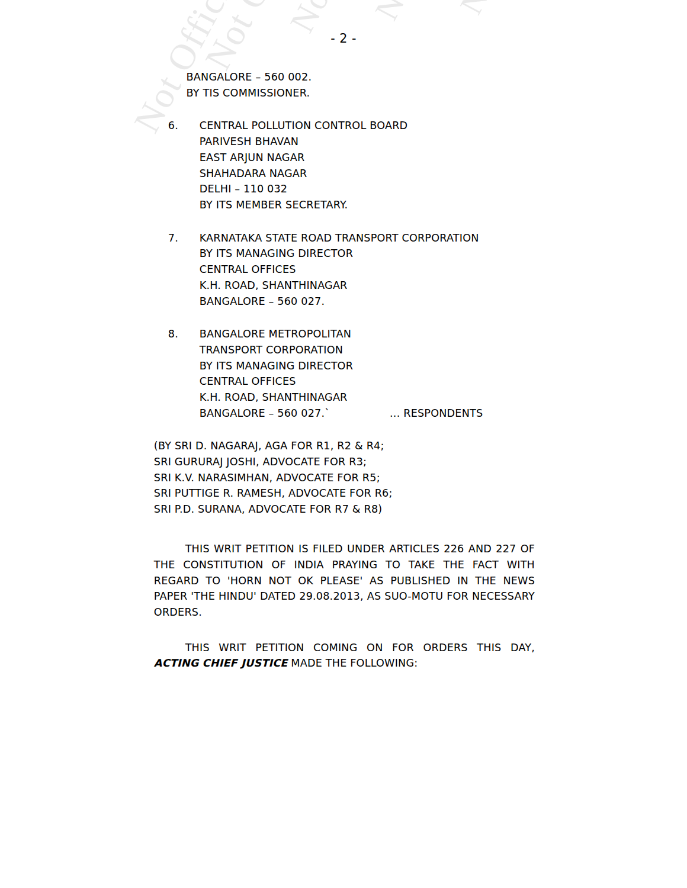Not Official Copy
Not Official Copy
Not Official Copy
Not Official Copy
Not Official Copy
- 2 -
BANGALORE – 560 002.
BY TIS COMMISSIONER.
6.
CENTRAL POLLUTION CONTROL BOARD
PARIVESH BHAVAN
EAST ARJUN NAGAR
SHAHADARA NAGAR
DELHI – 110 032
BY ITS MEMBER SECRETARY.
7.
KARNATAKA STATE ROAD TRANSPORT CORPORATION
BY ITS MANAGING DIRECTOR
CENTRAL OFFICES
K.H. ROAD, SHANTHINAGAR
BANGALORE – 560 027.
8.
BANGALORE METROPOLITAN
TRANSPORT CORPORATION
BY ITS MANAGING DIRECTOR
CENTRAL OFFICES
K.H. ROAD, SHANTHINAGAR
BANGALORE – 560 027.` ... RESPONDENTS
(BY SRI D. NAGARAJ, AGA FOR R1, R2 & R4;
SRI GURURAJ JOSHI, ADVOCATE FOR R3;
SRI K.V. NARASIMHAN, ADVOCATE FOR R5;
SRI PUTTIGE R. RAMESH, ADVOCATE FOR R6;
SRI P.D. SURANA, ADVOCATE FOR R7 & R8)
THIS WRIT PETITION IS FILED UNDER ARTICLES 226 AND 227 OF THE CONSTITUTION OF INDIA PRAYING TO TAKE THE FACT WITH REGARD TO 'HORN NOT OK PLEASE' AS PUBLISHED IN THE NEWS PAPER 'THE HINDU' DATED 29.08.2013, AS SUO-MOTU FOR NECESSARY ORDERS.
THIS WRIT PETITION COMING ON FOR ORDERS THIS DAY, ACTING CHIEF JUSTICE MADE THE FOLLOWING: